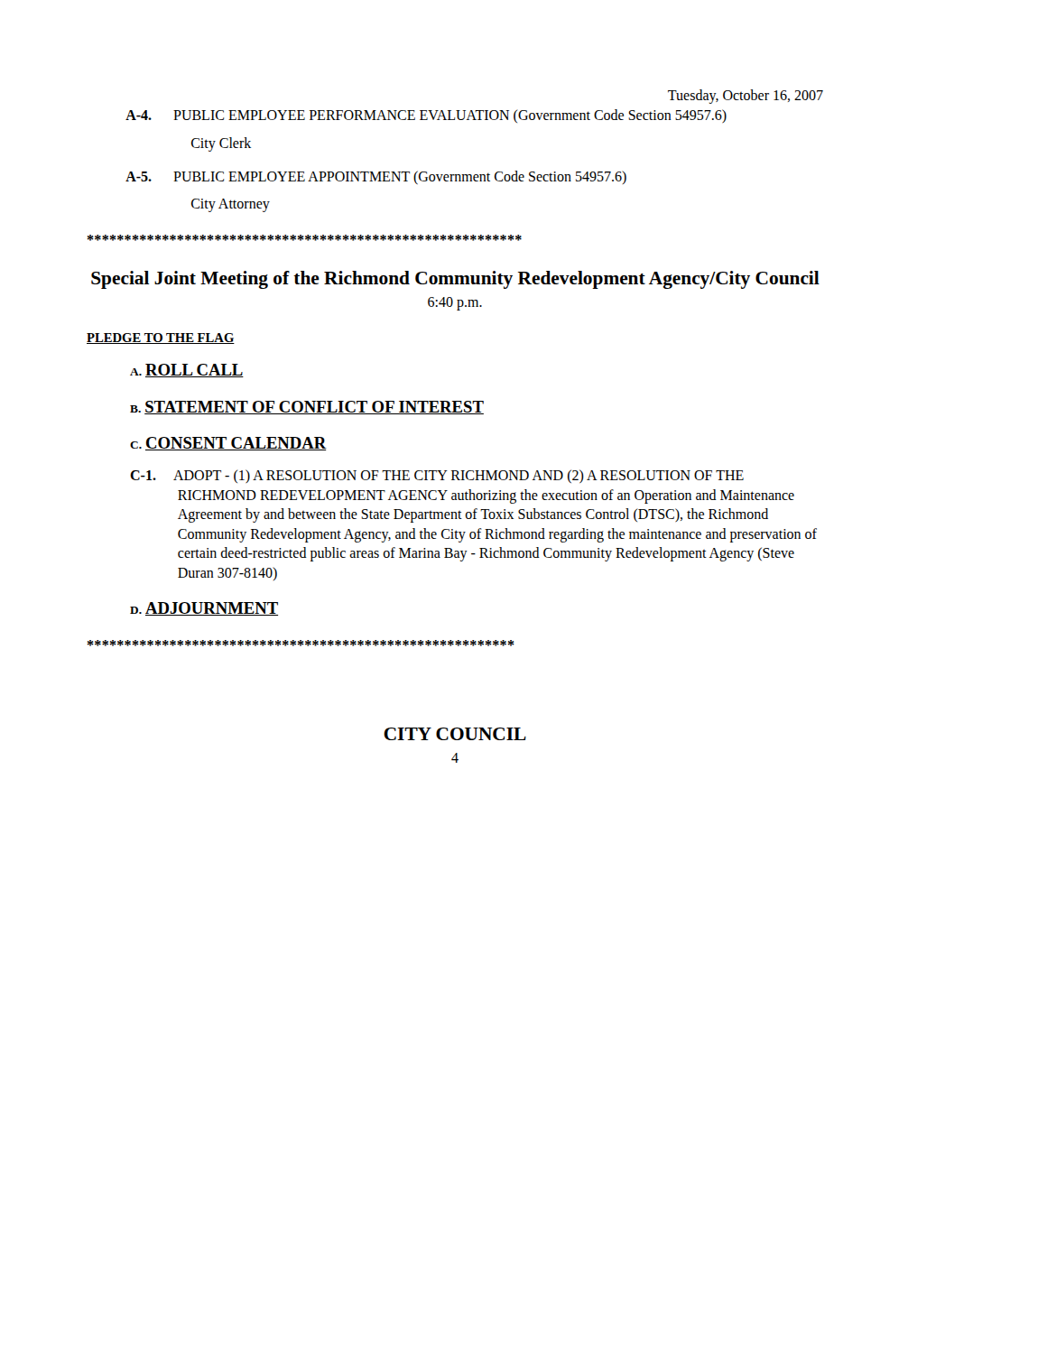Tuesday, October 16, 2007
A-4. PUBLIC EMPLOYEE PERFORMANCE EVALUATION (Government Code Section 54957.6)
City Clerk
A-5. PUBLIC EMPLOYEE APPOINTMENT (Government Code Section 54957.6)
City Attorney
**********************************************************
Special Joint Meeting of the Richmond Community Redevelopment Agency/City Council
6:40 p.m.
PLEDGE TO THE FLAG
A. ROLL CALL
B. STATEMENT OF CONFLICT OF INTEREST
C. CONSENT CALENDAR
C-1. ADOPT - (1) A RESOLUTION OF THE CITY RICHMOND AND (2) A RESOLUTION OF THE RICHMOND REDEVELOPMENT AGENCY authorizing the execution of an Operation and Maintenance Agreement by and between the State Department of Toxix Substances Control (DTSC), the Richmond Community Redevelopment Agency, and the City of Richmond regarding the maintenance and preservation of certain deed-restricted public areas of Marina Bay - Richmond Community Redevelopment Agency (Steve Duran 307-8140)
D. ADJOURNMENT
*********************************************************
CITY COUNCIL
4